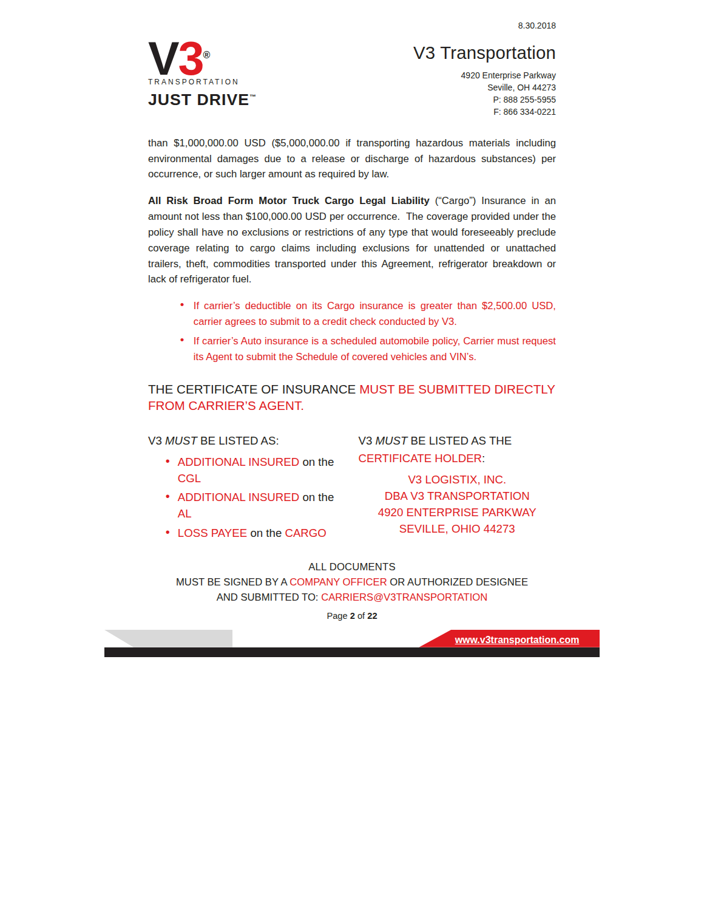8.30.2018
V 3®
TRANSPORTATION
JUST DRIVE™
V3 Transportation
4920 Enterprise Parkway
Seville, OH 44273
P: 888 255-5955
F: 866 334-0221
than $1,000,000.00 USD ($5,000,000.00 if transporting hazardous materials including environmental damages due to a release or discharge of hazardous substances) per occurrence, or such larger amount as required by law.
All Risk Broad Form Motor Truck Cargo Legal Liability (“Cargo”) Insurance in an amount not less than $100,000.00 USD per occurrence. The coverage provided under the policy shall have no exclusions or restrictions of any type that would foreseeably preclude coverage relating to cargo claims including exclusions for unattended or unattached trailers, theft, commodities transported under this Agreement, refrigerator breakdown or lack of refrigerator fuel.
If carrier’s deductible on its Cargo insurance is greater than $2,500.00 USD, carrier agrees to submit to a credit check conducted by V3.
If carrier’s Auto insurance is a scheduled automobile policy, Carrier must request its Agent to submit the Schedule of covered vehicles and VIN’s.
THE CERTIFICATE OF INSURANCE MUST BE SUBMITTED DIRECTLY FROM CARRIER’S AGENT.
V3 MUST BE LISTED AS:
ADDITIONAL INSURED on the CGL
ADDITIONAL INSURED on the AL
LOSS PAYEE on the CARGO
V3 MUST BE LISTED AS THE CERTIFICATE HOLDER:
V3 LOGISTIX, INC.
DBA V3 TRANSPORTATION
4920 ENTERPRISE PARKWAY
SEVILLE, OHIO 44273
ALL DOCUMENTS
MUST BE SIGNED BY A COMPANY OFFICER OR AUTHORIZED DESIGNEE
AND SUBMITTED TO: CARRIERS@V3TRANSPORTATION
Page 2 of 22
www.v3transportation.com